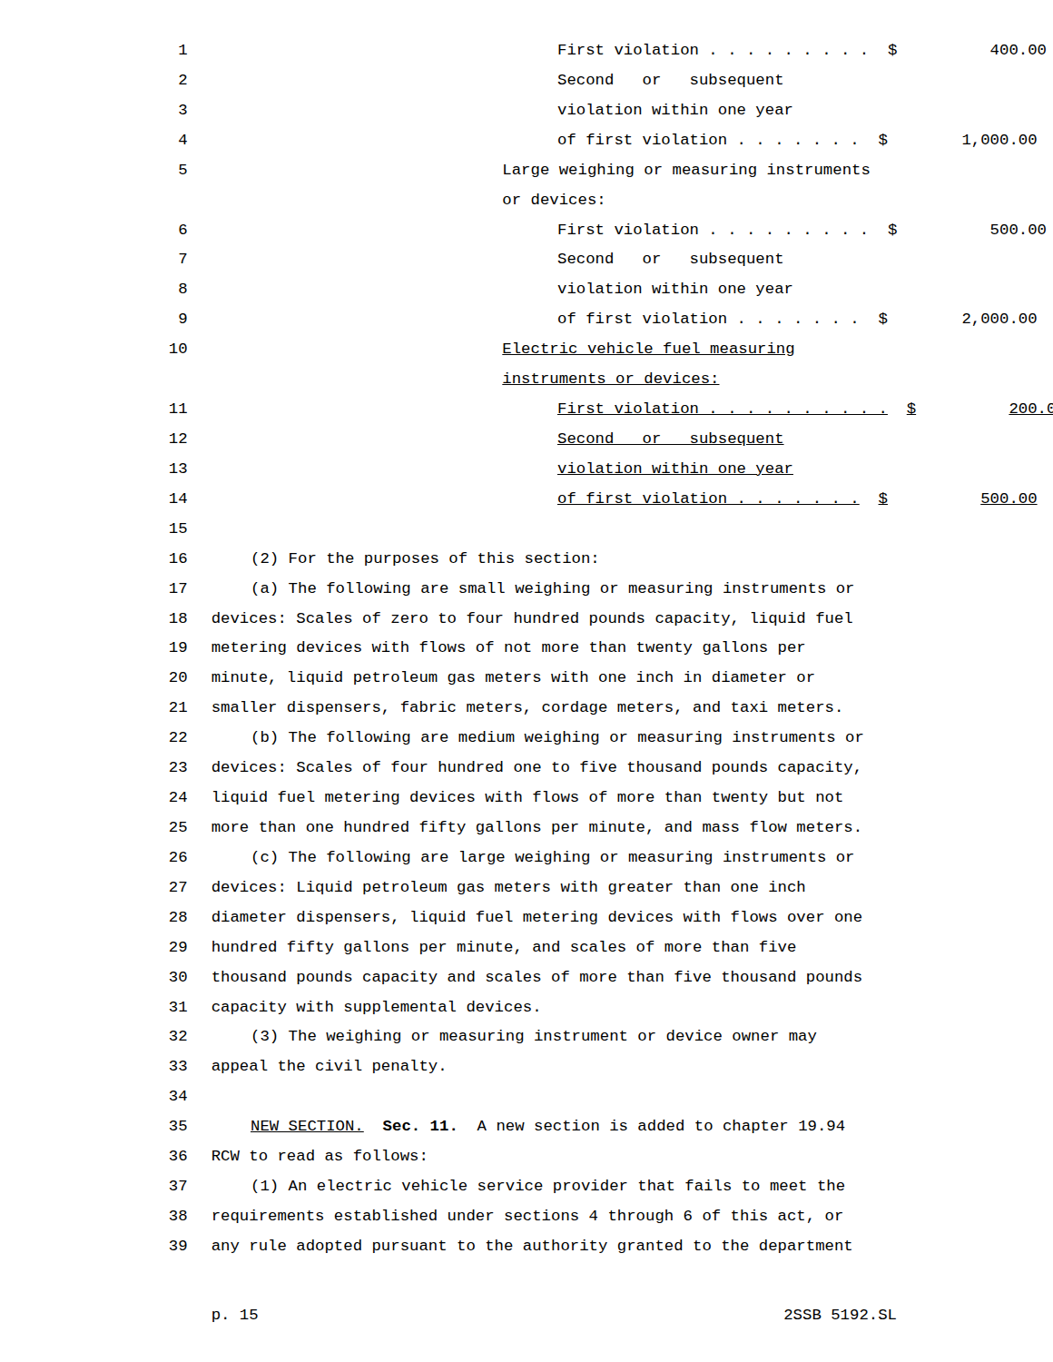First violation . . . . . . . . . $ 400.00
Second or subsequent
violation within one year
of first violation . . . . . . . $ 1,000.00
Large weighing or measuring instruments or devices:
First violation . . . . . . . . . $ 500.00
Second or subsequent
violation within one year
of first violation . . . . . . . $ 2,000.00
Electric vehicle fuel measuring instruments or devices:
First violation . . . . . . . . . . $ 200.00
Second or subsequent
violation within one year
of first violation . . . . . . . $ 500.00
(2) For the purposes of this section:
(a) The following are small weighing or measuring instruments or
devices: Scales of zero to four hundred pounds capacity, liquid fuel
metering devices with flows of not more than twenty gallons per
minute, liquid petroleum gas meters with one inch in diameter or
smaller dispensers, fabric meters, cordage meters, and taxi meters.
(b) The following are medium weighing or measuring instruments or
devices: Scales of four hundred one to five thousand pounds capacity,
liquid fuel metering devices with flows of more than twenty but not
more than one hundred fifty gallons per minute, and mass flow meters.
(c) The following are large weighing or measuring instruments or
devices: Liquid petroleum gas meters with greater than one inch
diameter dispensers, liquid fuel metering devices with flows over one
hundred fifty gallons per minute, and scales of more than five
thousand pounds capacity and scales of more than five thousand pounds
capacity with supplemental devices.
(3) The weighing or measuring instrument or device owner may
appeal the civil penalty.
NEW SECTION. Sec. 11. A new section is added to chapter 19.94
RCW to read as follows:
(1) An electric vehicle service provider that fails to meet the
requirements established under sections 4 through 6 of this act, or
any rule adopted pursuant to the authority granted to the department
p. 15 2SSB 5192.SL